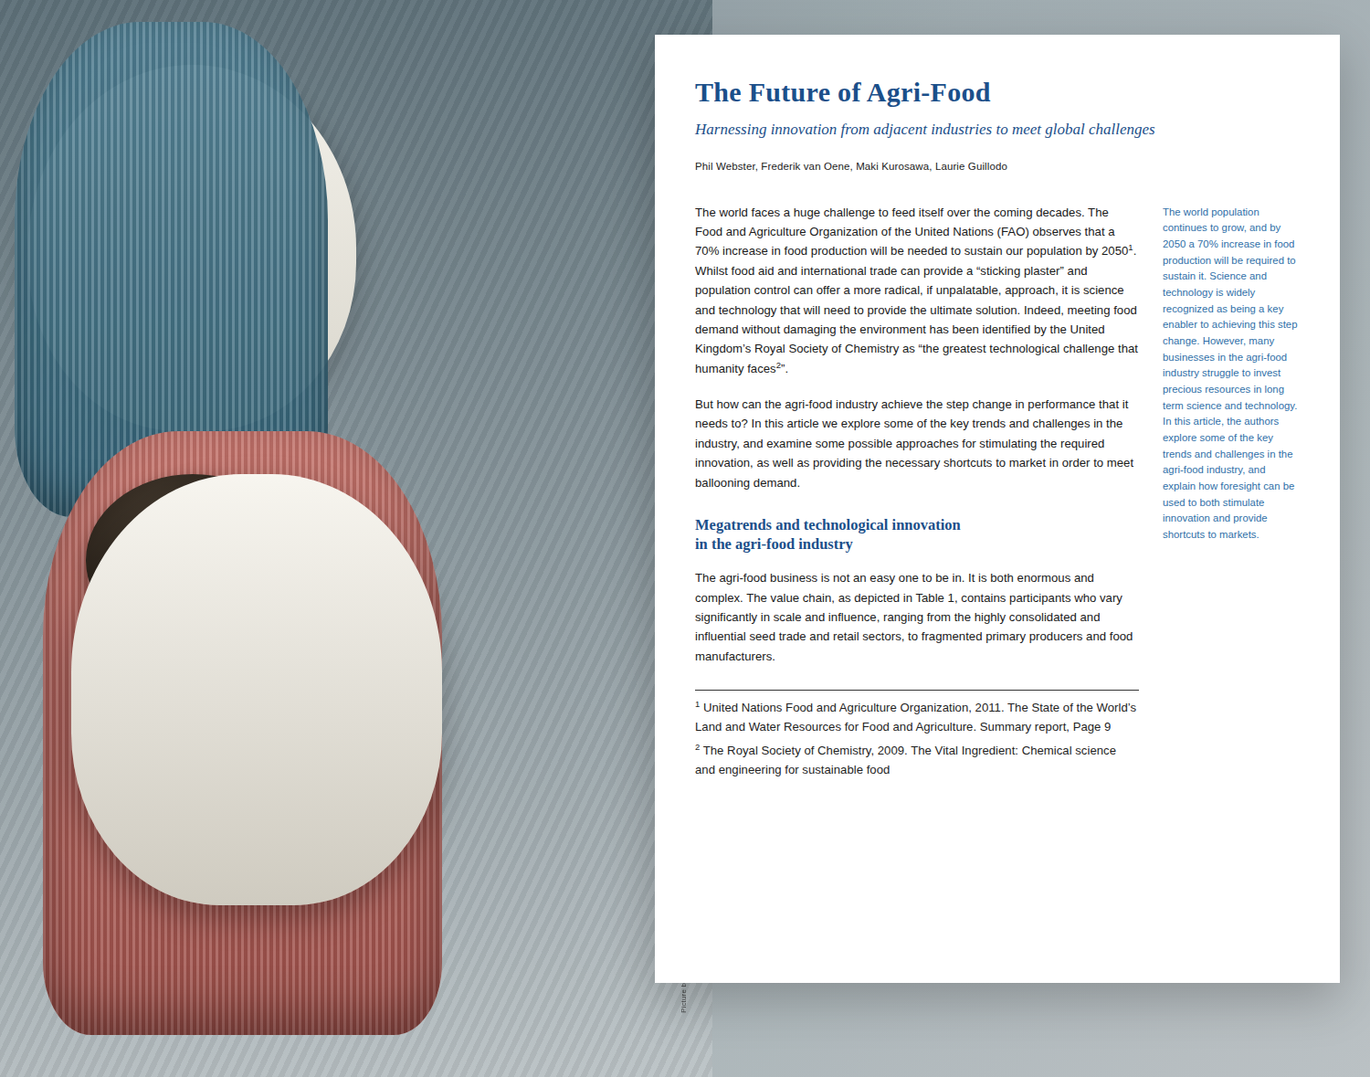Picture by: Eimpackardphotography / dreamstime
The Future of Agri-Food
Harnessing innovation from adjacent industries to meet global challenges
Phil Webster, Frederik van Oene, Maki Kurosawa, Laurie Guillodo
The world faces a huge challenge to feed itself over the coming decades. The Food and Agriculture Organization of the United Nations (FAO) observes that a 70% increase in food production will be needed to sustain our population by 20501. Whilst food aid and international trade can provide a “sticking plaster” and population control can offer a more radical, if unpalatable, approach, it is science and technology that will need to provide the ultimate solution. Indeed, meeting food demand without damaging the environment has been identified by the United Kingdom’s Royal Society of Chemistry as “the greatest technological challenge that humanity faces2”.
But how can the agri-food industry achieve the step change in performance that it needs to? In this article we explore some of the key trends and challenges in the industry, and examine some possible approaches for stimulating the required innovation, as well as providing the necessary shortcuts to market in order to meet ballooning demand.
Megatrends and technological innovation
in the agri-food industry
The agri-food business is not an easy one to be in. It is both enormous and complex. The value chain, as depicted in Table 1, contains participants who vary significantly in scale and influence, ranging from the highly consolidated and influential seed trade and retail sectors, to fragmented primary producers and food manufacturers.
1 United Nations Food and Agriculture Organization, 2011. The State of the World’s Land and Water Resources for Food and Agriculture. Summary report, Page 9
2 The Royal Society of Chemistry, 2009. The Vital Ingredient: Chemical science and engineering for sustainable food
The world population continues to grow, and by 2050 a 70% increase in food production will be required to sustain it. Science and technology is widely recognized as being a key enabler to achieving this step change. However, many businesses in the agri-food industry struggle to invest precious resources in long term science and technology. In this article, the authors explore some of the key trends and challenges in the agri-food industry, and explain how foresight can be used to both stimulate innovation and provide shortcuts to markets.